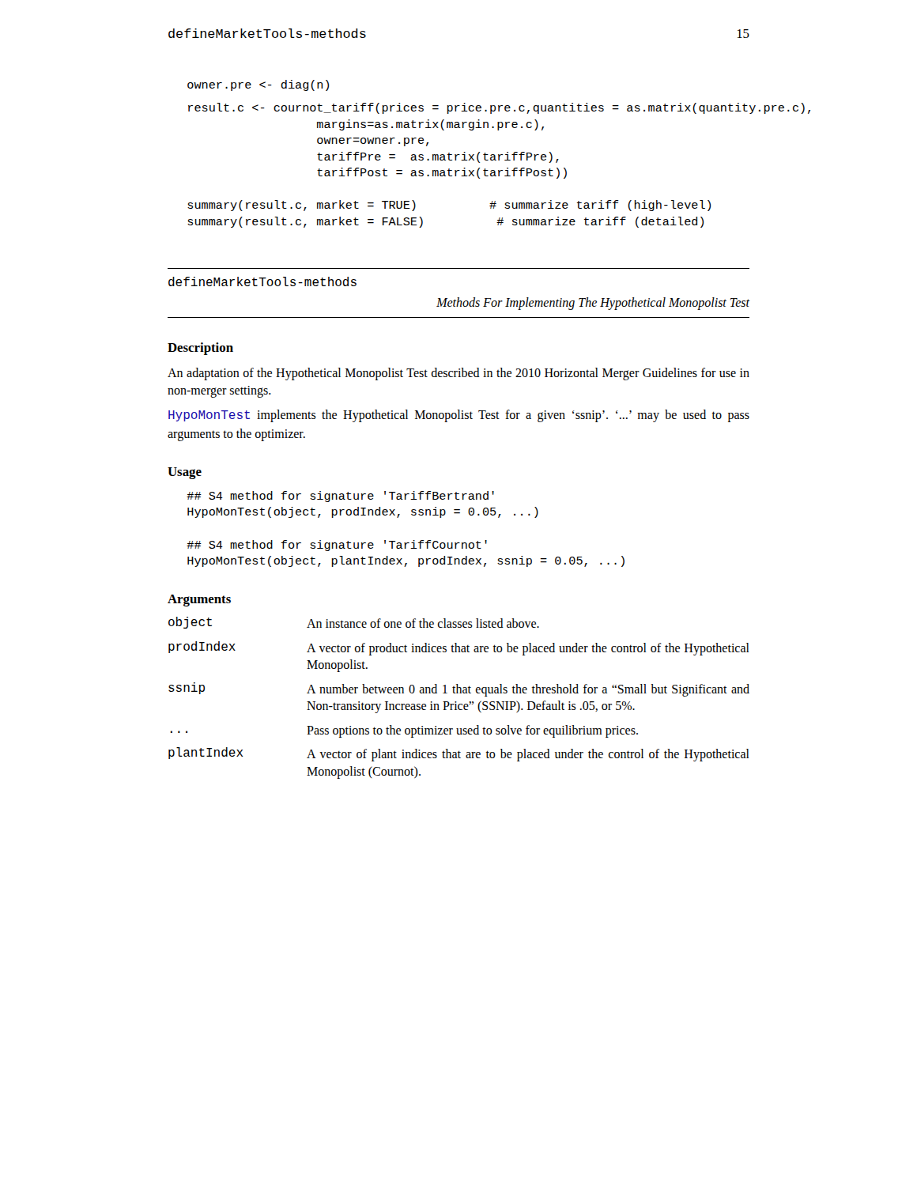defineMarketTools-methods 15
owner.pre <- diag(n)
result.c <- cournot_tariff(prices = price.pre.c,quantities = as.matrix(quantity.pre.c),
                  margins=as.matrix(margin.pre.c),
                  owner=owner.pre,
                  tariffPre =  as.matrix(tariffPre),
                  tariffPost = as.matrix(tariffPost))

summary(result.c, market = TRUE)          # summarize tariff (high-level)
summary(result.c, market = FALSE)          # summarize tariff (detailed)
defineMarketTools-methods
Methods For Implementing The Hypothetical Monopolist Test
Description
An adaptation of the Hypothetical Monopolist Test described in the 2010 Horizontal Merger Guidelines for use in non-merger settings.
HypoMonTest implements the Hypothetical Monopolist Test for a given ‘ssnip’. ‘...’ may be used to pass arguments to the optimizer.
Usage
## S4 method for signature 'TariffBertrand'
HypoMonTest(object, prodIndex, ssnip = 0.05, ...)

## S4 method for signature 'TariffCournot'
HypoMonTest(object, plantIndex, prodIndex, ssnip = 0.05, ...)
Arguments
object
An instance of one of the classes listed above.
prodIndex
A vector of product indices that are to be placed under the control of the Hypothetical Monopolist.
ssnip
A number between 0 and 1 that equals the threshold for a “Small but Significant and Non-transitory Increase in Price” (SSNIP). Default is .05, or 5%.
...
Pass options to the optimizer used to solve for equilibrium prices.
plantIndex
A vector of plant indices that are to be placed under the control of the Hypothetical Monopolist (Cournot).